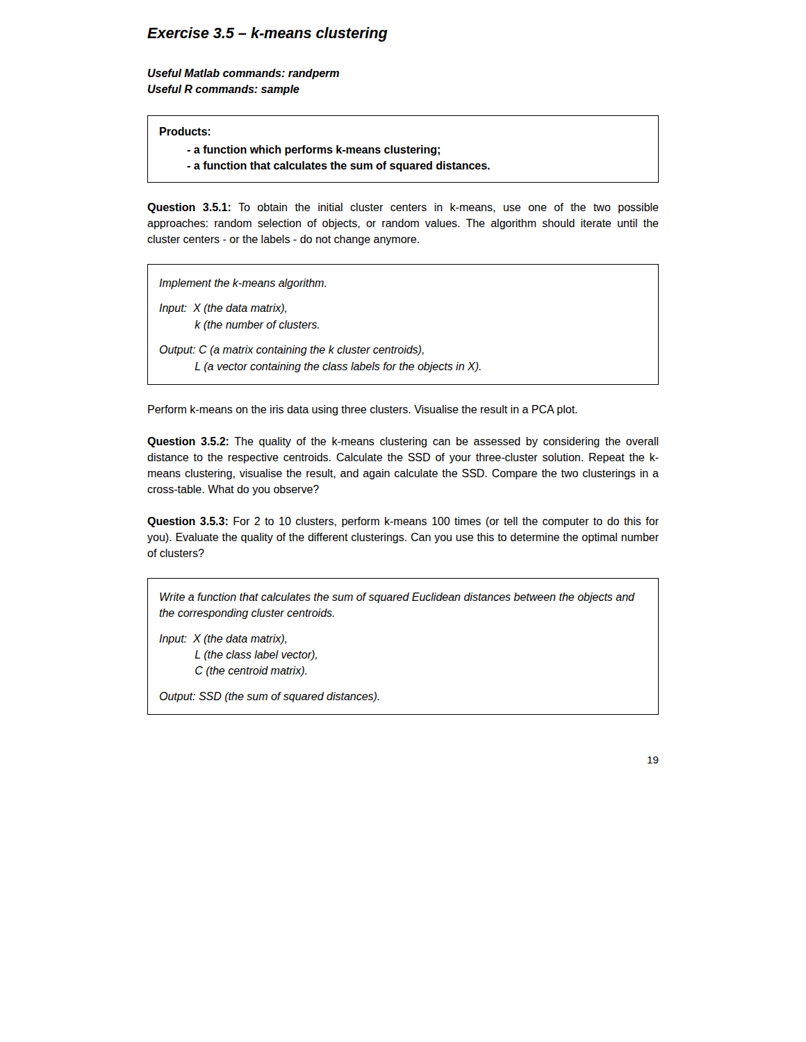Exercise 3.5 – k-means clustering
Useful Matlab commands: randperm Useful R commands: sample
Products:
a function which performs k-means clustering;
a function that calculates the sum of squared distances.
Question 3.5.1: To obtain the initial cluster centers in k-means, use one of the two possible approaches: random selection of objects, or random values. The algorithm should iterate until the cluster centers - or the labels - do not change anymore.
Implement the k-means algorithm.
Input: X (the data matrix),
k (the number of clusters.
Output: C (a matrix containing the k cluster centroids),
L (a vector containing the class labels for the objects in X).
Perform k-means on the iris data using three clusters. Visualise the result in a PCA plot.
Question 3.5.2: The quality of the k-means clustering can be assessed by considering the overall distance to the respective centroids. Calculate the SSD of your three-cluster solution. Repeat the k-means clustering, visualise the result, and again calculate the SSD. Compare the two clusterings in a cross-table. What do you observe?
Question 3.5.3: For 2 to 10 clusters, perform k-means 100 times (or tell the computer to do this for you). Evaluate the quality of the different clusterings. Can you use this to determine the optimal number of clusters?
Write a function that calculates the sum of squared Euclidean distances between the objects and the corresponding cluster centroids.
Input: X (the data matrix),
L (the class label vector),
C (the centroid matrix).
Output: SSD (the sum of squared distances).
19